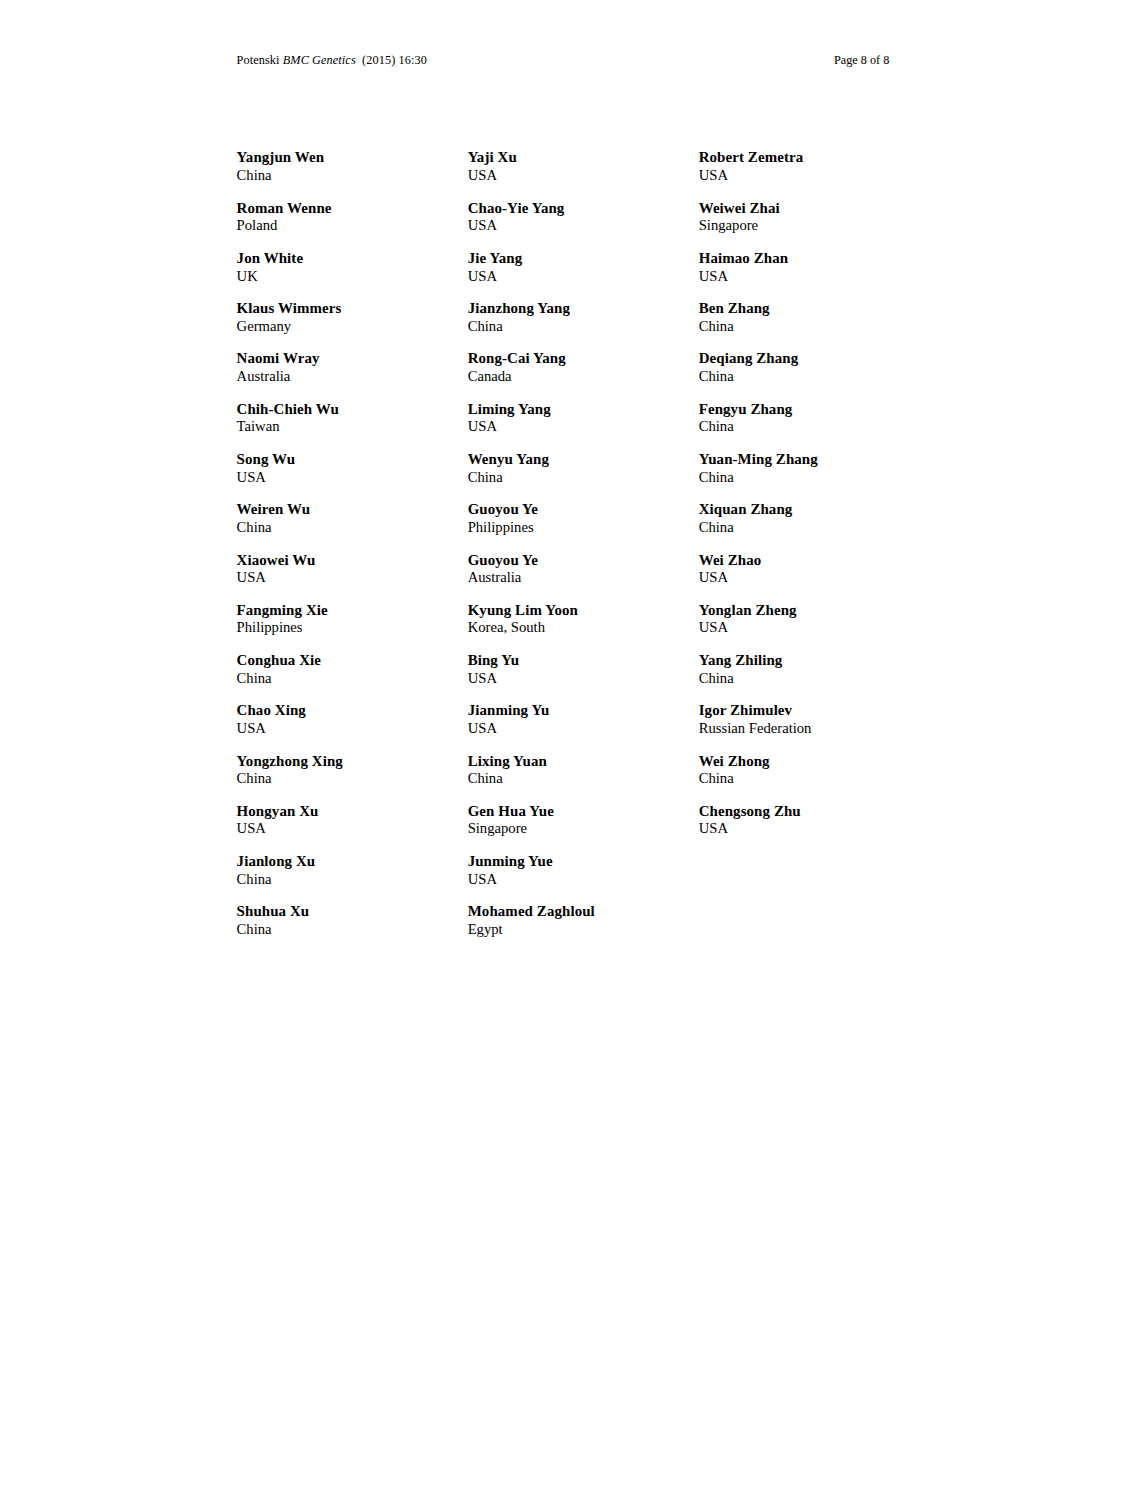Potenski BMC Genetics (2015) 16:30
Page 8 of 8
Yangjun Wen
China
Roman Wenne
Poland
Jon White
UK
Klaus Wimmers
Germany
Naomi Wray
Australia
Chih-Chieh Wu
Taiwan
Song Wu
USA
Weiren Wu
China
Xiaowei Wu
USA
Fangming Xie
Philippines
Conghua Xie
China
Chao Xing
USA
Yongzhong Xing
China
Hongyan Xu
USA
Jianlong Xu
China
Shuhua Xu
China
Yaji Xu
USA
Chao-Yie Yang
USA
Jie Yang
USA
Jianzhong Yang
China
Rong-Cai Yang
Canada
Liming Yang
USA
Wenyu Yang
China
Guoyou Ye
Philippines
Guoyou Ye
Australia
Kyung Lim Yoon
Korea, South
Bing Yu
USA
Jianming Yu
USA
Lixing Yuan
China
Gen Hua Yue
Singapore
Junming Yue
USA
Mohamed Zaghloul
Egypt
Robert Zemetra
USA
Weiwei Zhai
Singapore
Haimao Zhan
USA
Ben Zhang
China
Deqiang Zhang
China
Fengyu Zhang
China
Yuan-Ming Zhang
China
Xiquan Zhang
China
Wei Zhao
USA
Yonglan Zheng
USA
Yang Zhiling
China
Igor Zhimulev
Russian Federation
Wei Zhong
China
Chengsong Zhu
USA